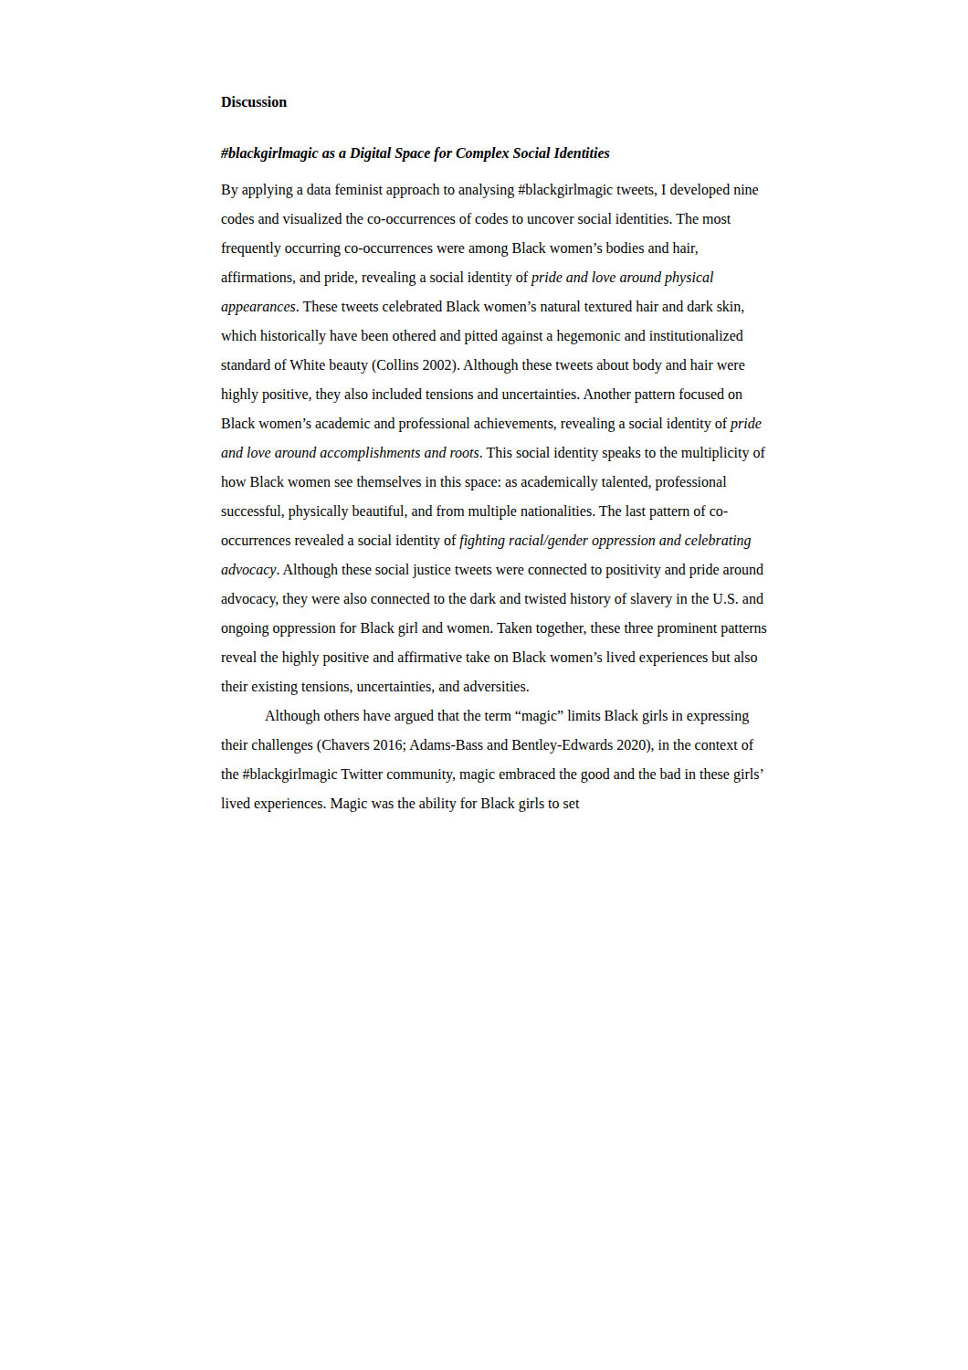Discussion
#blackgirlmagic as a Digital Space for Complex Social Identities
By applying a data feminist approach to analysing #blackgirlmagic tweets, I developed nine codes and visualized the co-occurrences of codes to uncover social identities. The most frequently occurring co-occurrences were among Black women’s bodies and hair, affirmations, and pride, revealing a social identity of pride and love around physical appearances. These tweets celebrated Black women’s natural textured hair and dark skin, which historically have been othered and pitted against a hegemonic and institutionalized standard of White beauty (Collins 2002). Although these tweets about body and hair were highly positive, they also included tensions and uncertainties. Another pattern focused on Black women’s academic and professional achievements, revealing a social identity of pride and love around accomplishments and roots. This social identity speaks to the multiplicity of how Black women see themselves in this space: as academically talented, professional successful, physically beautiful, and from multiple nationalities. The last pattern of co-occurrences revealed a social identity of fighting racial/gender oppression and celebrating advocacy. Although these social justice tweets were connected to positivity and pride around advocacy, they were also connected to the dark and twisted history of slavery in the U.S. and ongoing oppression for Black girl and women. Taken together, these three prominent patterns reveal the highly positive and affirmative take on Black women’s lived experiences but also their existing tensions, uncertainties, and adversities.
Although others have argued that the term “magic” limits Black girls in expressing their challenges (Chavers 2016; Adams-Bass and Bentley-Edwards 2020), in the context of the #blackgirlmagic Twitter community, magic embraced the good and the bad in these girls’ lived experiences. Magic was the ability for Black girls to set